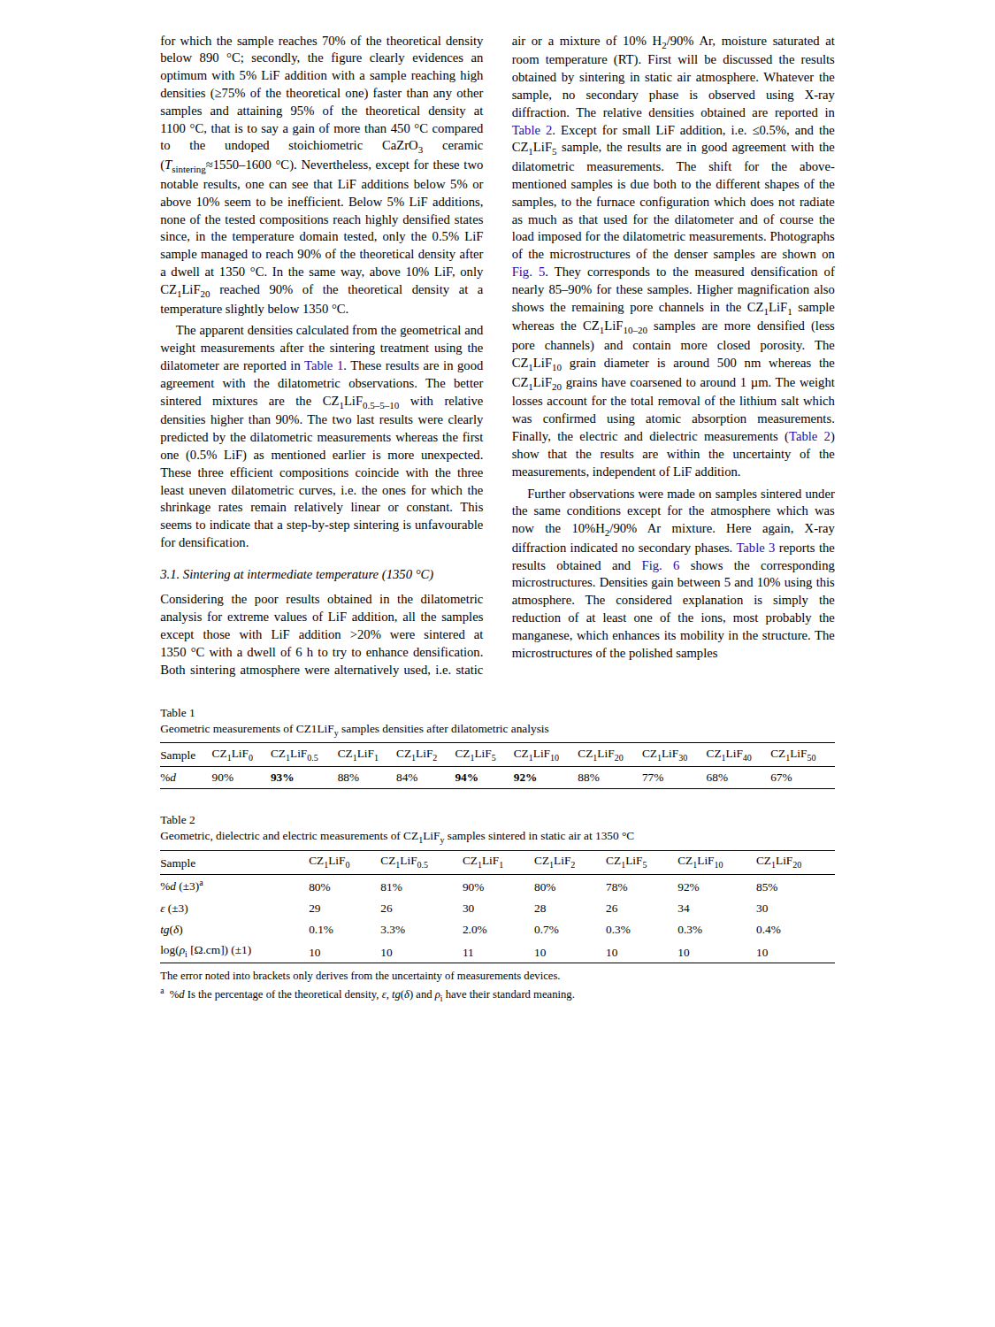for which the sample reaches 70% of the theoretical density below 890 °C; secondly, the figure clearly evidences an optimum with 5% LiF addition with a sample reaching high densities (≥75% of the theoretical one) faster than any other samples and attaining 95% of the theoretical density at 1100 °C, that is to say a gain of more than 450 °C compared to the undoped stoichiometric CaZrO3 ceramic (Tsintering≈1550–1600 °C). Nevertheless, except for these two notable results, one can see that LiF additions below 5% or above 10% seem to be inefficient. Below 5% LiF additions, none of the tested compositions reach highly densified states since, in the temperature domain tested, only the 0.5% LiF sample managed to reach 90% of the theoretical density after a dwell at 1350 °C. In the same way, above 10% LiF, only CZ1LiF20 reached 90% of the theoretical density at a temperature slightly below 1350 °C.
The apparent densities calculated from the geometrical and weight measurements after the sintering treatment using the dilatometer are reported in Table 1. These results are in good agreement with the dilatometric observations. The better sintered mixtures are the CZ1LiF0.5–5–10 with relative densities higher than 90%. The two last results were clearly predicted by the dilatometric measurements whereas the first one (0.5% LiF) as mentioned earlier is more unexpected. These three efficient compositions coincide with the three least uneven dilatometric curves, i.e. the ones for which the shrinkage rates remain relatively linear or constant. This seems to indicate that a step-by-step sintering is unfavourable for densification.
3.1. Sintering at intermediate temperature (1350 °C)
Considering the poor results obtained in the dilatometric analysis for extreme values of LiF addition, all the samples except those with LiF addition >20% were sintered at 1350 °C with a dwell of 6 h to try to enhance densification. Both sintering atmosphere were alternatively used, i.e. static air or a mixture of 10% H2/90% Ar, moisture saturated at room temperature (RT). First will be discussed the results obtained by sintering in static air atmosphere. Whatever the sample, no secondary phase is observed using X-ray diffraction. The relative densities obtained are reported in Table 2. Except for small LiF addition, i.e. ≤0.5%, and the CZ1LiF5 sample, the results are in good agreement with the dilatometric measurements. The shift for the above-mentioned samples is due both to the different shapes of the samples, to the furnace configuration which does not radiate as much as that used for the dilatometer and of course the load imposed for the dilatometric measurements. Photographs of the microstructures of the denser samples are shown on Fig. 5. They corresponds to the measured densification of nearly 85–90% for these samples. Higher magnification also shows the remaining pore channels in the CZ1LiF1 sample whereas the CZ1LiF10–20 samples are more densified (less pore channels) and contain more closed porosity. The CZ1LiF10 grain diameter is around 500 nm whereas the CZ1LiF20 grains have coarsened to around 1 µm. The weight losses account for the total removal of the lithium salt which was confirmed using atomic absorption measurements. Finally, the electric and dielectric measurements (Table 2) show that the results are within the uncertainty of the measurements, independent of LiF addition.
Further observations were made on samples sintered under the same conditions except for the atmosphere which was now the 10%H2/90% Ar mixture. Here again, X-ray diffraction indicated no secondary phases. Table 3 reports the results obtained and Fig. 6 shows the corresponding microstructures. Densities gain between 5 and 10% using this atmosphere. The considered explanation is simply the reduction of at least one of the ions, most probably the manganese, which enhances its mobility in the structure. The microstructures of the polished samples
Table 1 Geometric measurements of CZ1LiF y samples densities after dilatometric analysis
| Sample | CZ 1 LiF 0 | CZ 1 LiF 0.5 | CZ 1 LiF 1 | CZ 1 LiF 2 | CZ 1 LiF 5 | CZ 1 LiF 10 | CZ 1 LiF 20 | CZ 1 LiF 30 | CZ 1 LiF 40 | CZ 1 LiF 50 |
| --- | --- | --- | --- | --- | --- | --- | --- | --- | --- | --- |
| % d | 90% | 93% | 88% | 84% | 94% | 92% | 88% | 77% | 68% | 67% |
Table 2 Geometric, dielectric and electric measurements of CZ 1 LiF y samples sintered in static air at 1350 °C
| Sample | CZ 1 LiF 0 | CZ 1 LiF 0.5 | CZ 1 LiF 1 | CZ 1 LiF 2 | CZ 1 LiF 5 | CZ 1 LiF 10 | CZ 1 LiF 20 |
| --- | --- | --- | --- | --- | --- | --- | --- |
| % d (±3) a | 80% | 81% | 90% | 80% | 78% | 92% | 85% |
| ε (±3) | 29 | 26 | 30 | 28 | 26 | 34 | 30 |
| tg ( δ ) | 0.1% | 3.3% | 2.0% | 0.7% | 0.3% | 0.3% | 0.4% |
| log( ρ i [Ω.cm]) (±1) | 10 | 10 | 11 | 10 | 10 | 10 | 10 |
The error noted into brackets only derives from the uncertainty of measurements devices.
a %d Is the percentage of the theoretical density, ε, tg(δ) and ρi have their standard meaning.